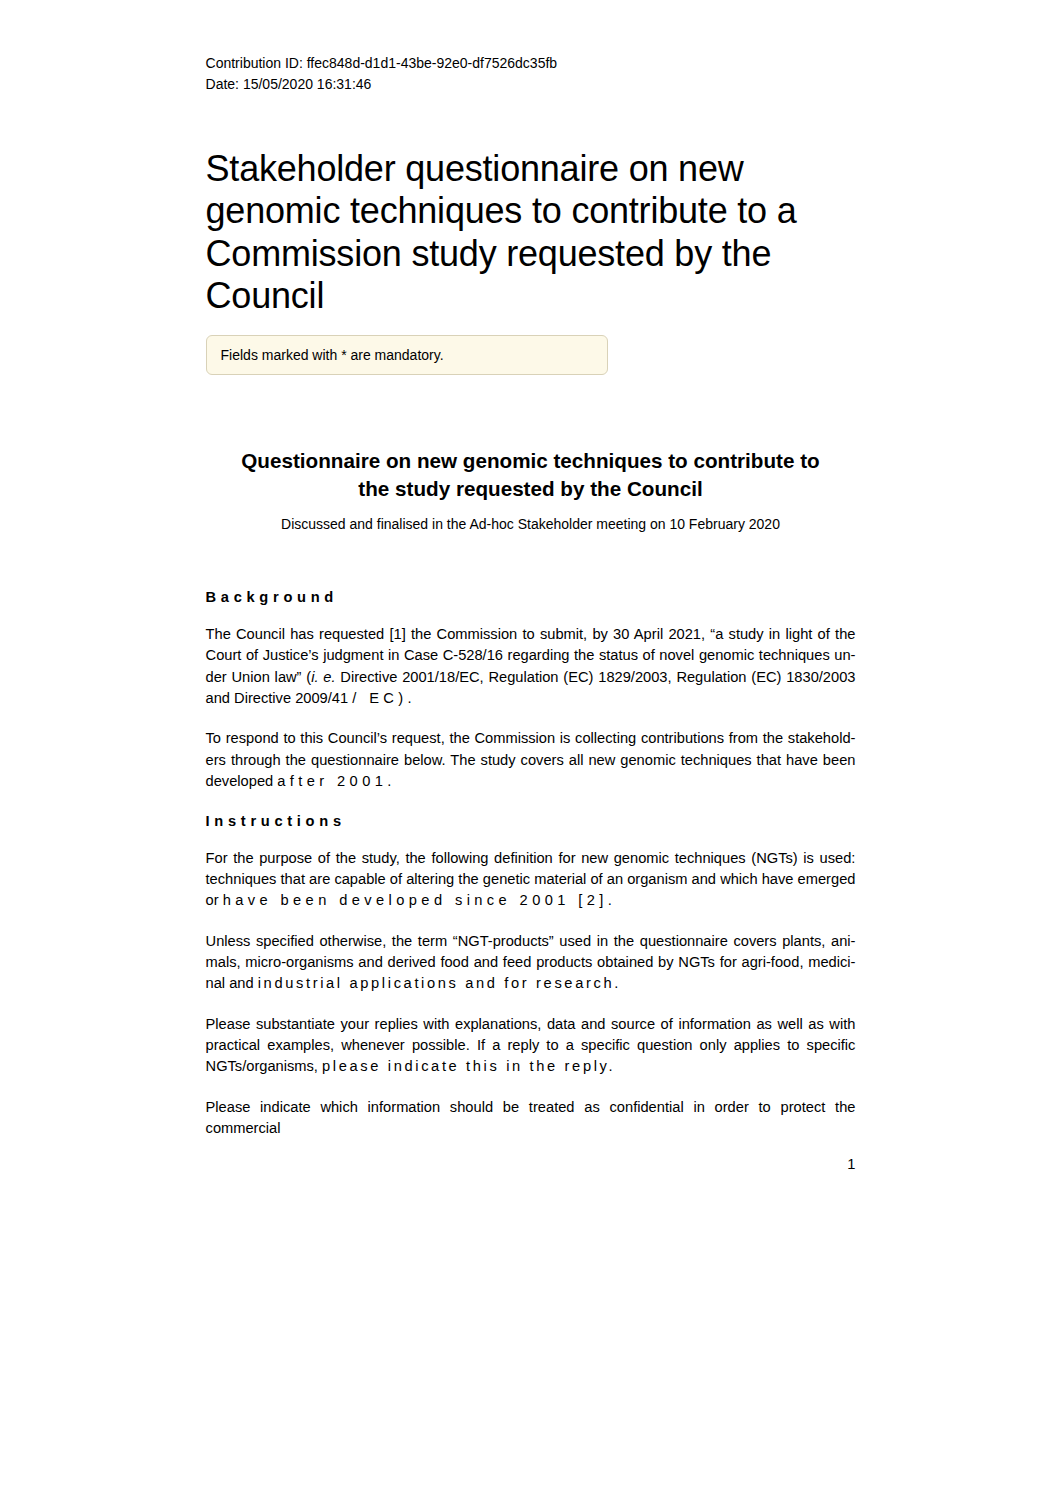Contribution ID: ffec848d-d1d1-43be-92e0-df7526dc35fb
Date: 15/05/2020 16:31:46
Stakeholder questionnaire on new genomic techniques to contribute to a Commission study requested by the Council
Fields marked with * are mandatory.
Questionnaire on new genomic techniques to contribute to the study requested by the Council
Discussed and finalised in the Ad-hoc Stakeholder meeting on 10 February 2020
Background
The Council has requested [1] the Commission to submit, by 30 April 2021, “a study in light of the Court of Justice’s judgment in Case C-528/16 regarding the status of novel genomic techniques under Union law” (i. e. Directive 2001/18/EC, Regulation (EC) 1829/2003, Regulation (EC) 1830/2003 and Directive 2009/41 / EC).
To respond to this Council’s request, the Commission is collecting contributions from the stakeholders through the questionnaire below. The study covers all new genomic techniques that have been developed after 2001.
Instructions
For the purpose of the study, the following definition for new genomic techniques (NGTs) is used: techniques that are capable of altering the genetic material of an organism and which have emerged or have been developed since 2001 [2].
Unless specified otherwise, the term “NGT-products” used in the questionnaire covers plants, animals, micro-organisms and derived food and feed products obtained by NGTs for agri-food, medicinal and industrial applications and for research.
Please substantiate your replies with explanations, data and source of information as well as with practical examples, whenever possible. If a reply to a specific question only applies to specific NGTs/organisms, please indicate this in the reply.
Please indicate which information should be treated as confidential in order to protect the commercial
1